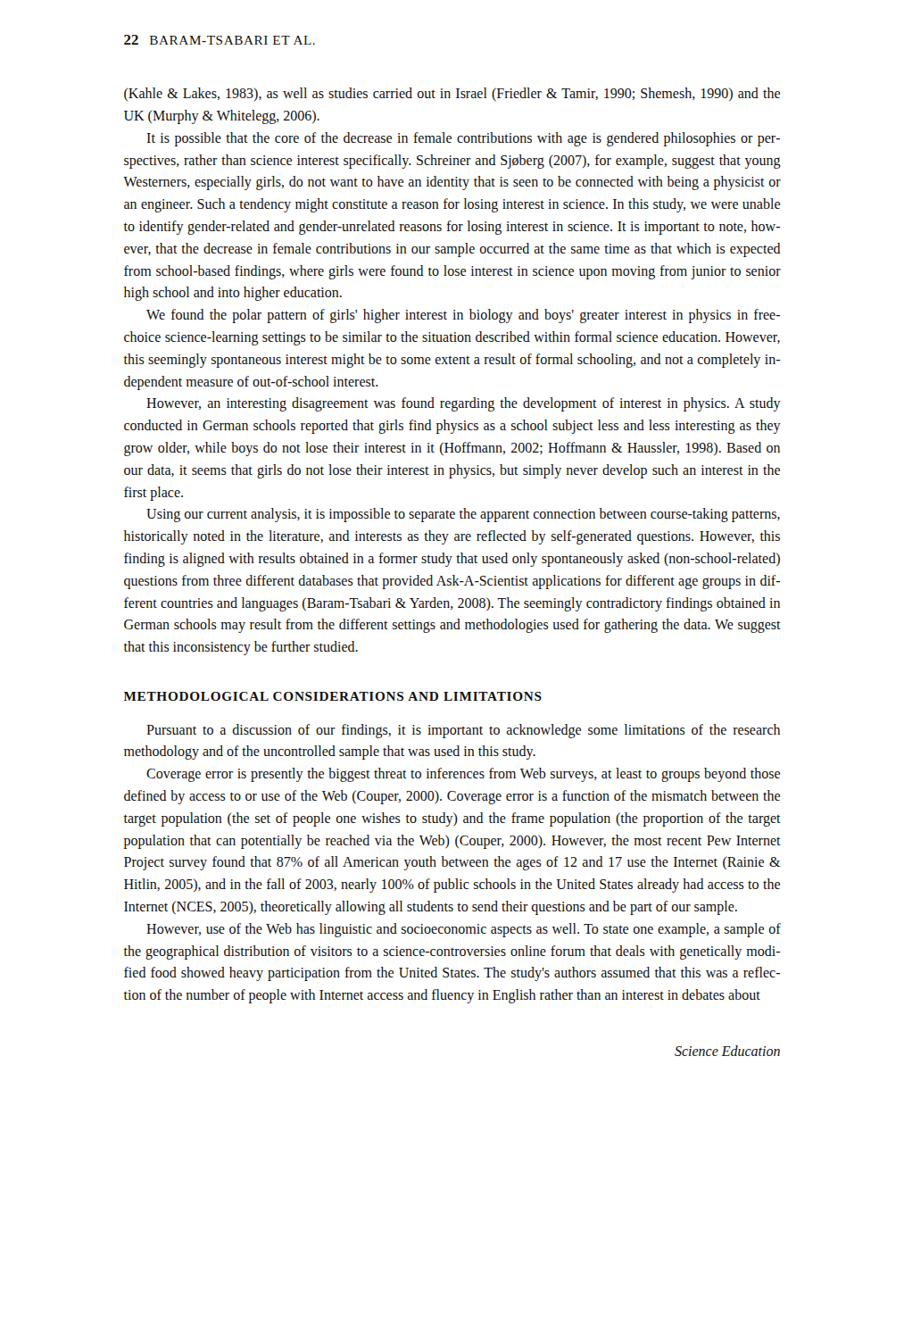22 Baram-Tsabari et al.
(Kahle & Lakes, 1983), as well as studies carried out in Israel (Friedler & Tamir, 1990; Shemesh, 1990) and the UK (Murphy & Whitelegg, 2006).
It is possible that the core of the decrease in female contributions with age is gendered philosophies or perspectives, rather than science interest specifically. Schreiner and Sjøberg (2007), for example, suggest that young Westerners, especially girls, do not want to have an identity that is seen to be connected with being a physicist or an engineer. Such a tendency might constitute a reason for losing interest in science. In this study, we were unable to identify gender-related and gender-unrelated reasons for losing interest in science. It is important to note, however, that the decrease in female contributions in our sample occurred at the same time as that which is expected from school-based findings, where girls were found to lose interest in science upon moving from junior to senior high school and into higher education.
We found the polar pattern of girls' higher interest in biology and boys' greater interest in physics in free-choice science-learning settings to be similar to the situation described within formal science education. However, this seemingly spontaneous interest might be to some extent a result of formal schooling, and not a completely independent measure of out-of-school interest.
However, an interesting disagreement was found regarding the development of interest in physics. A study conducted in German schools reported that girls find physics as a school subject less and less interesting as they grow older, while boys do not lose their interest in it (Hoffmann, 2002; Hoffmann & Haussler, 1998). Based on our data, it seems that girls do not lose their interest in physics, but simply never develop such an interest in the first place.
Using our current analysis, it is impossible to separate the apparent connection between course-taking patterns, historically noted in the literature, and interests as they are reflected by self-generated questions. However, this finding is aligned with results obtained in a former study that used only spontaneously asked (non-school-related) questions from three different databases that provided Ask-A-Scientist applications for different age groups in different countries and languages (Baram-Tsabari & Yarden, 2008). The seemingly contradictory findings obtained in German schools may result from the different settings and methodologies used for gathering the data. We suggest that this inconsistency be further studied.
Methodological Considerations and Limitations
Pursuant to a discussion of our findings, it is important to acknowledge some limitations of the research methodology and of the uncontrolled sample that was used in this study.
Coverage error is presently the biggest threat to inferences from Web surveys, at least to groups beyond those defined by access to or use of the Web (Couper, 2000). Coverage error is a function of the mismatch between the target population (the set of people one wishes to study) and the frame population (the proportion of the target population that can potentially be reached via the Web) (Couper, 2000). However, the most recent Pew Internet Project survey found that 87% of all American youth between the ages of 12 and 17 use the Internet (Rainie & Hitlin, 2005), and in the fall of 2003, nearly 100% of public schools in the United States already had access to the Internet (NCES, 2005), theoretically allowing all students to send their questions and be part of our sample.
However, use of the Web has linguistic and socioeconomic aspects as well. To state one example, a sample of the geographical distribution of visitors to a science-controversies online forum that deals with genetically modified food showed heavy participation from the United States. The study's authors assumed that this was a reflection of the number of people with Internet access and fluency in English rather than an interest in debates about
Science Education